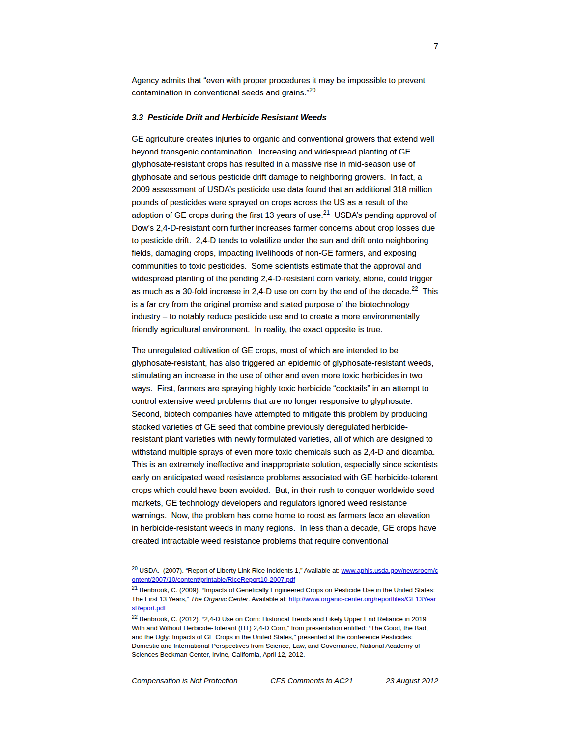7
Agency admits that “even with proper procedures it may be impossible to prevent contamination in conventional seeds and grains.”20
3.3 Pesticide Drift and Herbicide Resistant Weeds
GE agriculture creates injuries to organic and conventional growers that extend well beyond transgenic contamination. Increasing and widespread planting of GE glyphosate-resistant crops has resulted in a massive rise in mid-season use of glyphosate and serious pesticide drift damage to neighboring growers. In fact, a 2009 assessment of USDA’s pesticide use data found that an additional 318 million pounds of pesticides were sprayed on crops across the US as a result of the adoption of GE crops during the first 13 years of use.21 USDA’s pending approval of Dow’s 2,4-D-resistant corn further increases farmer concerns about crop losses due to pesticide drift. 2,4-D tends to volatilize under the sun and drift onto neighboring fields, damaging crops, impacting livelihoods of non-GE farmers, and exposing communities to toxic pesticides. Some scientists estimate that the approval and widespread planting of the pending 2,4-D-resistant corn variety, alone, could trigger as much as a 30-fold increase in 2,4-D use on corn by the end of the decade.22 This is a far cry from the original promise and stated purpose of the biotechnology industry – to notably reduce pesticide use and to create a more environmentally friendly agricultural environment. In reality, the exact opposite is true.
The unregulated cultivation of GE crops, most of which are intended to be glyphosate-resistant, has also triggered an epidemic of glyphosate-resistant weeds, stimulating an increase in the use of other and even more toxic herbicides in two ways. First, farmers are spraying highly toxic herbicide “cocktails” in an attempt to control extensive weed problems that are no longer responsive to glyphosate. Second, biotech companies have attempted to mitigate this problem by producing stacked varieties of GE seed that combine previously deregulated herbicide-resistant plant varieties with newly formulated varieties, all of which are designed to withstand multiple sprays of even more toxic chemicals such as 2,4-D and dicamba. This is an extremely ineffective and inappropriate solution, especially since scientists early on anticipated weed resistance problems associated with GE herbicide-tolerant crops which could have been avoided. But, in their rush to conquer worldwide seed markets, GE technology developers and regulators ignored weed resistance warnings. Now, the problem has come home to roost as farmers face an elevation in herbicide-resistant weeds in many regions. In less than a decade, GE crops have created intractable weed resistance problems that require conventional
20 USDA. (2007). “Report of Liberty Link Rice Incidents 1,” Available at: www.aphis.usda.gov/newsroom/content/2007/10/content/printable/RiceReport10-2007.pdf
21 Benbrook, C. (2009). “Impacts of Genetically Engineered Crops on Pesticide Use in the United States: The First 13 Years,” The Organic Center. Available at: http://www.organic-center.org/reportfiles/GE13YearsReport.pdf
22 Benbrook, C. (2012). “2,4-D Use on Corn: Historical Trends and Likely Upper End Reliance in 2019 With and Without Herbicide-Tolerant (HT) 2,4-D Corn,” from presentation entitled: “The Good, the Bad, and the Ugly: Impacts of GE Crops in the United States," presented at the conference Pesticides: Domestic and International Perspectives from Science, Law, and Governance, National Academy of Sciences Beckman Center, Irvine, California, April 12, 2012.
Compensation is Not Protection CFS Comments to AC21 23 August 2012